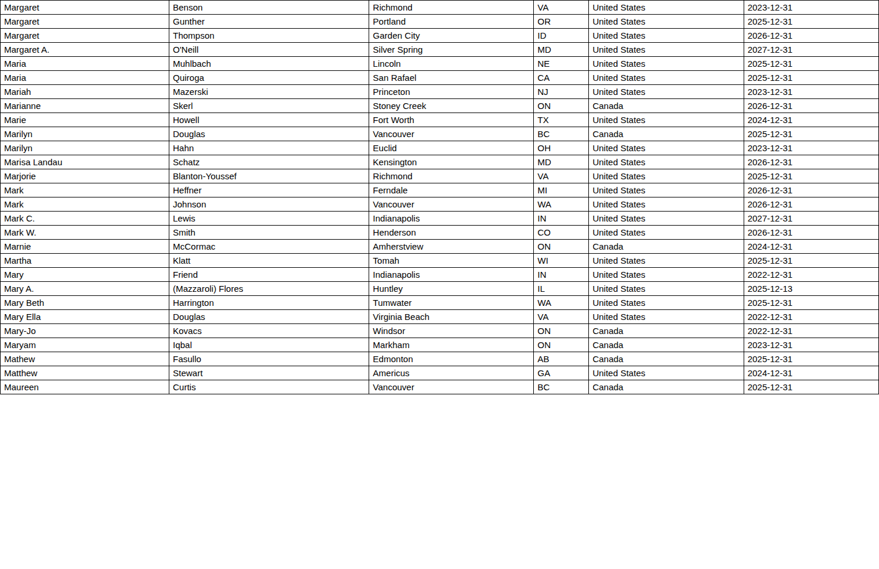| Margaret | Benson | Richmond | VA | United States | 2023-12-31 |
| Margaret | Gunther | Portland | OR | United States | 2025-12-31 |
| Margaret | Thompson | Garden City | ID | United States | 2026-12-31 |
| Margaret A. | O'Neill | Silver Spring | MD | United States | 2027-12-31 |
| Maria | Muhlbach | Lincoln | NE | United States | 2025-12-31 |
| Maria | Quiroga | San Rafael | CA | United States | 2025-12-31 |
| Mariah | Mazerski | Princeton | NJ | United States | 2023-12-31 |
| Marianne | Skerl | Stoney Creek | ON | Canada | 2026-12-31 |
| Marie | Howell | Fort Worth | TX | United States | 2024-12-31 |
| Marilyn | Douglas | Vancouver | BC | Canada | 2025-12-31 |
| Marilyn | Hahn | Euclid | OH | United States | 2023-12-31 |
| Marisa Landau | Schatz | Kensington | MD | United States | 2026-12-31 |
| Marjorie | Blanton-Youssef | Richmond | VA | United States | 2025-12-31 |
| Mark | Heffner | Ferndale | MI | United States | 2026-12-31 |
| Mark | Johnson | Vancouver | WA | United States | 2026-12-31 |
| Mark C. | Lewis | Indianapolis | IN | United States | 2027-12-31 |
| Mark W. | Smith | Henderson | CO | United States | 2026-12-31 |
| Marnie | McCormac | Amherstview | ON | Canada | 2024-12-31 |
| Martha | Klatt | Tomah | WI | United States | 2025-12-31 |
| Mary | Friend | Indianapolis | IN | United States | 2022-12-31 |
| Mary A. | (Mazzaroli) Flores | Huntley | IL | United States | 2025-12-13 |
| Mary Beth | Harrington | Tumwater | WA | United States | 2025-12-31 |
| Mary Ella | Douglas | Virginia Beach | VA | United States | 2022-12-31 |
| Mary-Jo | Kovacs | Windsor | ON | Canada | 2022-12-31 |
| Maryam | Iqbal | Markham | ON | Canada | 2023-12-31 |
| Mathew | Fasullo | Edmonton | AB | Canada | 2025-12-31 |
| Matthew | Stewart | Americus | GA | United States | 2024-12-31 |
| Maureen | Curtis | Vancouver | BC | Canada | 2025-12-31 |